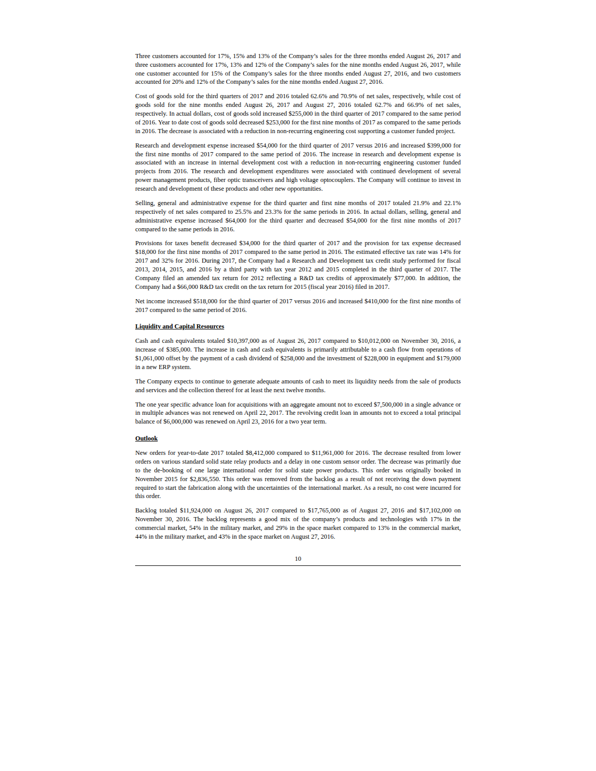Three customers accounted for 17%, 15% and 13% of the Company’s sales for the three months ended August 26, 2017 and three customers accounted for 17%, 13% and 12% of the Company’s sales for the nine months ended August 26, 2017, while one customer accounted for 15% of the Company’s sales for the three months ended August 27, 2016, and two customers accounted for 20% and 12% of the Company’s sales for the nine months ended August 27, 2016.
Cost of goods sold for the third quarters of 2017 and 2016 totaled 62.6% and 70.9% of net sales, respectively, while cost of goods sold for the nine months ended August 26, 2017 and August 27, 2016 totaled 62.7% and 66.9% of net sales, respectively. In actual dollars, cost of goods sold increased $255,000 in the third quarter of 2017 compared to the same period of 2016. Year to date cost of goods sold decreased $253,000 for the first nine months of 2017 as compared to the same periods in 2016. The decrease is associated with a reduction in non-recurring engineering cost supporting a customer funded project.
Research and development expense increased $54,000 for the third quarter of 2017 versus 2016 and increased $399,000 for the first nine months of 2017 compared to the same period of 2016. The increase in research and development expense is associated with an increase in internal development cost with a reduction in non-recurring engineering customer funded projects from 2016. The research and development expenditures were associated with continued development of several power management products, fiber optic transceivers and high voltage optocouplers. The Company will continue to invest in research and development of these products and other new opportunities.
Selling, general and administrative expense for the third quarter and first nine months of 2017 totaled 21.9% and 22.1% respectively of net sales compared to 25.5% and 23.3% for the same periods in 2016. In actual dollars, selling, general and administrative expense increased $64,000 for the third quarter and decreased $54,000 for the first nine months of 2017 compared to the same periods in 2016.
Provisions for taxes benefit decreased $34,000 for the third quarter of 2017 and the provision for tax expense decreased $18,000 for the first nine months of 2017 compared to the same period in 2016. The estimated effective tax rate was 14% for 2017 and 32% for 2016. During 2017, the Company had a Research and Development tax credit study performed for fiscal 2013, 2014, 2015, and 2016 by a third party with tax year 2012 and 2015 completed in the third quarter of 2017. The Company filed an amended tax return for 2012 reflecting a R&D tax credits of approximately $77,000. In addition, the Company had a $66,000 R&D tax credit on the tax return for 2015 (fiscal year 2016) filed in 2017.
Net income increased $518,000 for the third quarter of 2017 versus 2016 and increased $410,000 for the first nine months of 2017 compared to the same period of 2016.
Liquidity and Capital Resources
Cash and cash equivalents totaled $10,397,000 as of August 26, 2017 compared to $10,012,000 on November 30, 2016, a increase of $385,000. The increase in cash and cash equivalents is primarily attributable to a cash flow from operations of $1,061,000 offset by the payment of a cash dividend of $258,000 and the investment of $228,000 in equipment and $179,000 in a new ERP system.
The Company expects to continue to generate adequate amounts of cash to meet its liquidity needs from the sale of products and services and the collection thereof for at least the next twelve months.
The one year specific advance loan for acquisitions with an aggregate amount not to exceed $7,500,000 in a single advance or in multiple advances was not renewed on April 22, 2017. The revolving credit loan in amounts not to exceed a total principal balance of $6,000,000 was renewed on April 23, 2016 for a two year term.
Outlook
New orders for year-to-date 2017 totaled $8,412,000 compared to $11,961,000 for 2016. The decrease resulted from lower orders on various standard solid state relay products and a delay in one custom sensor order. The decrease was primarily due to the de-booking of one large international order for solid state power products. This order was originally booked in November 2015 for $2,836,550. This order was removed from the backlog as a result of not receiving the down payment required to start the fabrication along with the uncertainties of the international market. As a result, no cost were incurred for this order.
Backlog totaled $11,924,000 on August 26, 2017 compared to $17,765,000 as of August 27, 2016 and $17,102,000 on November 30, 2016. The backlog represents a good mix of the company’s products and technologies with 17% in the commercial market, 54% in the military market, and 29% in the space market compared to 13% in the commercial market, 44% in the military market, and 43% in the space market on August 27, 2016.
10